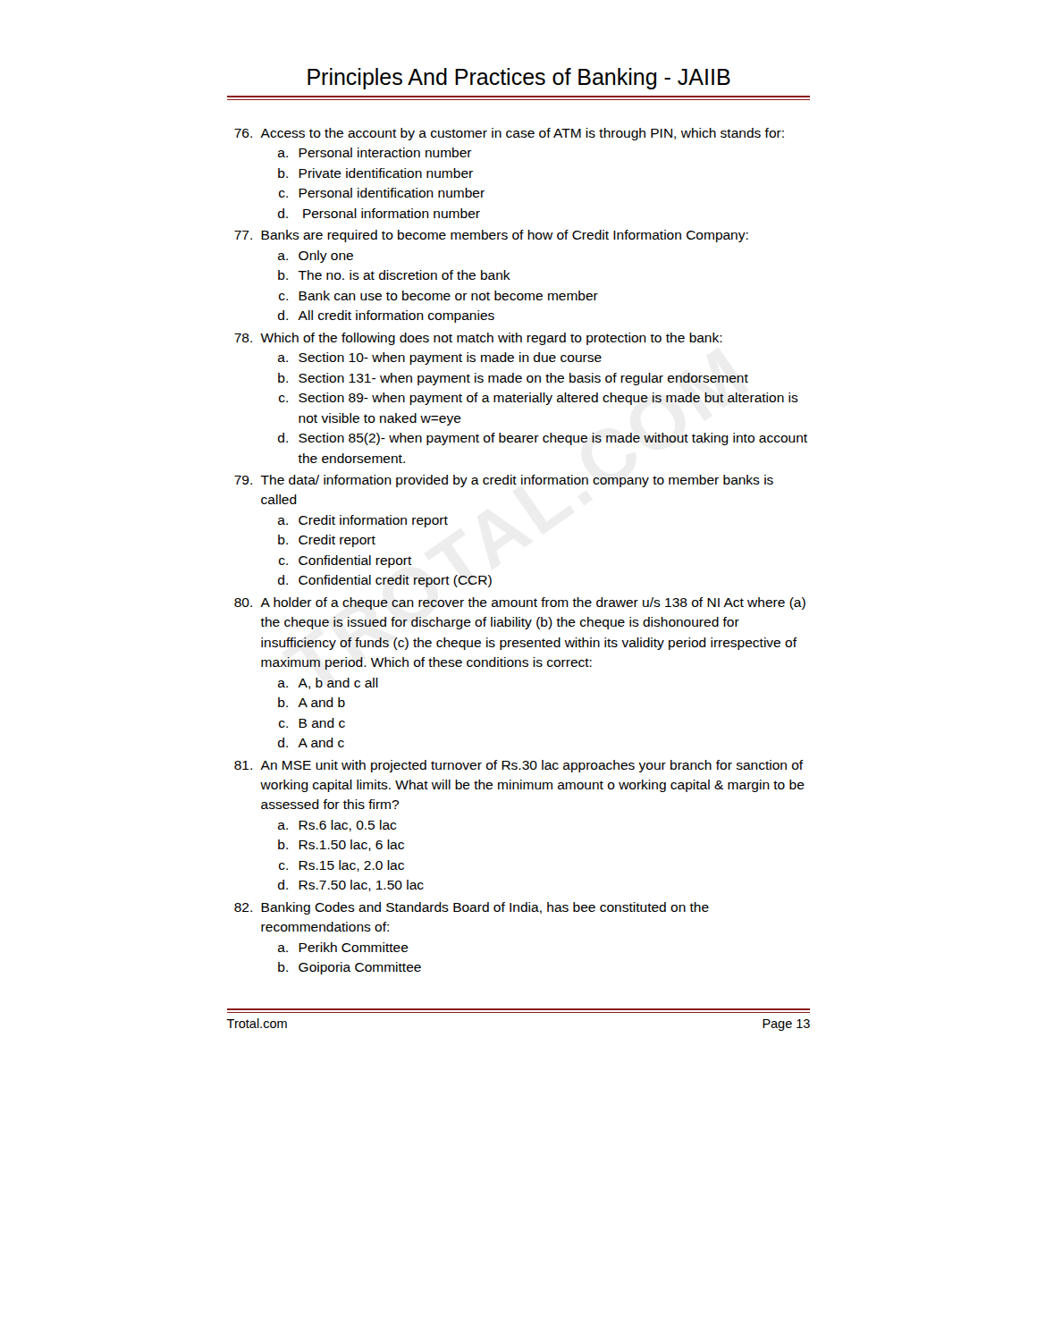TROTAL.COM
Principles And Practices of Banking - JAIIB
Access to the account by a customer in case of ATM is through PIN, which stands for:
Personal interaction number
Private identification number
Personal identification number
Personal information number
Banks are required to become members of how of Credit Information Company:
Only one
The no. is at discretion of the bank
Bank can use to become or not become member
All credit information companies
Which of the following does not match with regard to protection to the bank:
Section 10- when payment is made in due course
Section 131- when payment is made on the basis of regular endorsement
Section 89- when payment of a materially altered cheque is made but alteration is not visible to naked w=eye
Section 85(2)- when payment of bearer cheque is made without taking into account the endorsement.
The data/ information provided by a credit information company to member banks is called
Credit information report
Credit report
Confidential report
Confidential credit report (CCR)
A holder of a cheque can recover the amount from the drawer u/s 138 of NI Act where (a) the cheque is issued for discharge of liability (b) the cheque is dishonoured for insufficiency of funds (c) the cheque is presented within its validity period irrespective of maximum period. Which of these conditions is correct:
A, b and c all
A and b
B and c
A and c
An MSE unit with projected turnover of Rs.30 lac approaches your branch for sanction of working capital limits. What will be the minimum amount o working capital & margin to be assessed for this firm?
Rs.6 lac, 0.5 lac
Rs.1.50 lac, 6 lac
Rs.15 lac, 2.0 lac
Rs.7.50 lac, 1.50 lac
Banking Codes and Standards Board of India, has bee constituted on the recommendations of:
Perikh Committee
Goiporia Committee
Trotal.com Page 13